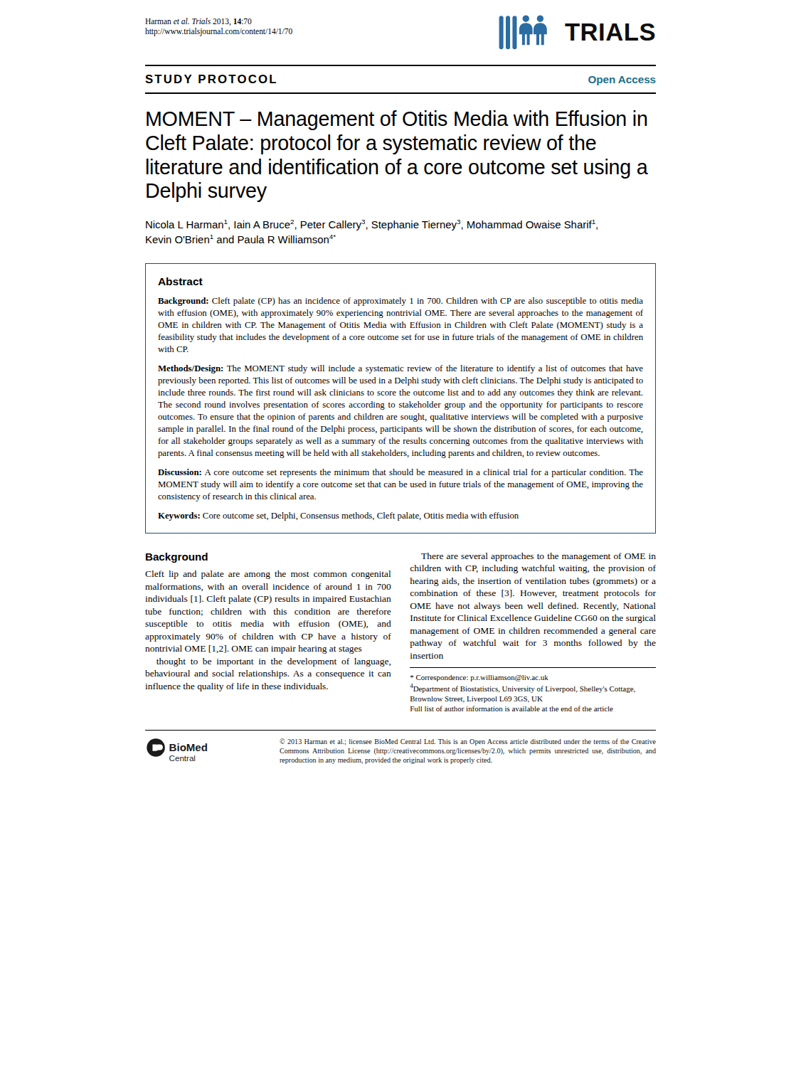Harman et al. Trials 2013, 14:70
http://www.trialsjournal.com/content/14/1/70
TRIALS
Study protocol
Open Access
MOMENT – Management of Otitis Media with Effusion in Cleft Palate: protocol for a systematic review of the literature and identification of a core outcome set using a Delphi survey
Nicola L Harman1, Iain A Bruce2, Peter Callery3, Stephanie Tierney3, Mohammad Owaise Sharif1,
Kevin O'Brien1 and Paula R Williamson4*
Abstract
Background: Cleft palate (CP) has an incidence of approximately 1 in 700. Children with CP are also susceptible to otitis media with effusion (OME), with approximately 90% experiencing nontrivial OME. There are several approaches to the management of OME in children with CP. The Management of Otitis Media with Effusion in Children with Cleft Palate (MOMENT) study is a feasibility study that includes the development of a core outcome set for use in future trials of the management of OME in children with CP.
Methods/Design: The MOMENT study will include a systematic review of the literature to identify a list of outcomes that have previously been reported. This list of outcomes will be used in a Delphi study with cleft clinicians. The Delphi study is anticipated to include three rounds. The first round will ask clinicians to score the outcome list and to add any outcomes they think are relevant. The second round involves presentation of scores according to stakeholder group and the opportunity for participants to rescore outcomes. To ensure that the opinion of parents and children are sought, qualitative interviews will be completed with a purposive sample in parallel. In the final round of the Delphi process, participants will be shown the distribution of scores, for each outcome, for all stakeholder groups separately as well as a summary of the results concerning outcomes from the qualitative interviews with parents. A final consensus meeting will be held with all stakeholders, including parents and children, to review outcomes.
Discussion: A core outcome set represents the minimum that should be measured in a clinical trial for a particular condition. The MOMENT study will aim to identify a core outcome set that can be used in future trials of the management of OME, improving the consistency of research in this clinical area.
Keywords: Core outcome set, Delphi, Consensus methods, Cleft palate, Otitis media with effusion
Background
Cleft lip and palate are among the most common congenital malformations, with an overall incidence of around 1 in 700 individuals [1]. Cleft palate (CP) results in impaired Eustachian tube function; children with this condition are therefore susceptible to otitis media with effusion (OME), and approximately 90% of children with CP have a history of nontrivial OME [1,2]. OME can impair hearing at stages
thought to be important in the development of language, behavioural and social relationships. As a consequence it can influence the quality of life in these individuals.
There are several approaches to the management of OME in children with CP, including watchful waiting, the provision of hearing aids, the insertion of ventilation tubes (grommets) or a combination of these [3]. However, treatment protocols for OME have not always been well defined. Recently, National Institute for Clinical Excellence Guideline CG60 on the surgical management of OME in children recommended a general care pathway of watchful wait for 3 months followed by the insertion
* Correspondence: p.r.williamson@liv.ac.uk
4Department of Biostatistics, University of Liverpool, Shelley's Cottage, Brownlow Street, Liverpool L69 3GS, UK
Full list of author information is available at the end of the article
BioMed Central
© 2013 Harman et al.; licensee BioMed Central Ltd. This is an Open Access article distributed under the terms of the Creative Commons Attribution License (http://creativecommons.org/licenses/by/2.0), which permits unrestricted use, distribution, and reproduction in any medium, provided the original work is properly cited.